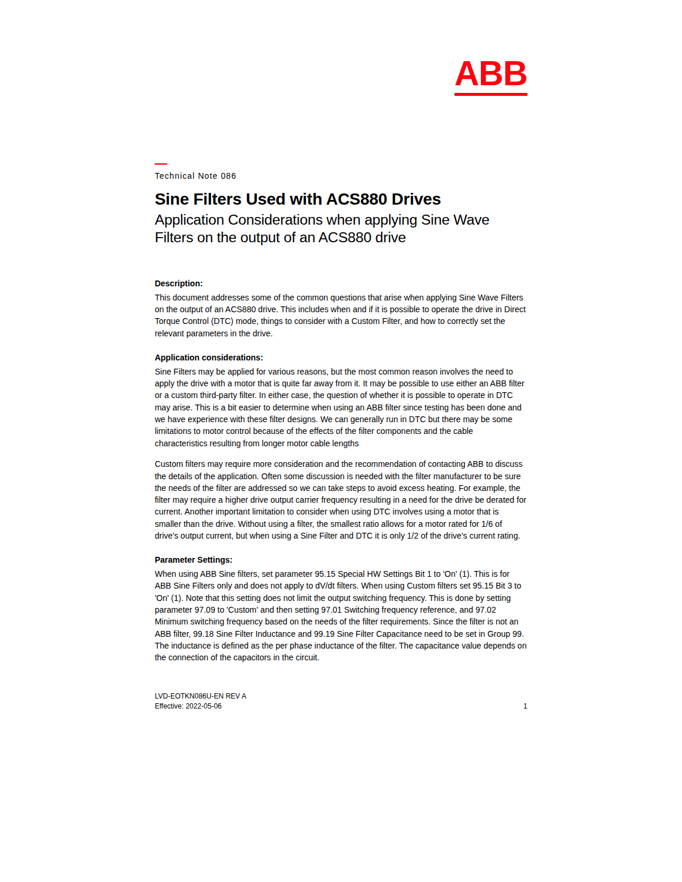ABB
—
Technical Note 086
Sine Filters Used with ACS880 Drives
Application Considerations when applying Sine Wave Filters on the output of an ACS880 drive
Description:
This document addresses some of the common questions that arise when applying Sine Wave Filters on the output of an ACS880 drive. This includes when and if it is possible to operate the drive in Direct Torque Control (DTC) mode, things to consider with a Custom Filter, and how to correctly set the relevant parameters in the drive.
Application considerations:
Sine Filters may be applied for various reasons, but the most common reason involves the need to apply the drive with a motor that is quite far away from it. It may be possible to use either an ABB filter or a custom third-party filter. In either case, the question of whether it is possible to operate in DTC may arise. This is a bit easier to determine when using an ABB filter since testing has been done and we have experience with these filter designs. We can generally run in DTC but there may be some limitations to motor control because of the effects of the filter components and the cable characteristics resulting from longer motor cable lengths
Custom filters may require more consideration and the recommendation of contacting ABB to discuss the details of the application. Often some discussion is needed with the filter manufacturer to be sure the needs of the filter are addressed so we can take steps to avoid excess heating. For example, the filter may require a higher drive output carrier frequency resulting in a need for the drive be derated for current. Another important limitation to consider when using DTC involves using a motor that is smaller than the drive. Without using a filter, the smallest ratio allows for a motor rated for 1/6 of drive's output current, but when using a Sine Filter and DTC it is only 1/2 of the drive's current rating.
Parameter Settings:
When using ABB Sine filters, set parameter 95.15 Special HW Settings Bit 1 to 'On' (1). This is for ABB Sine Filters only and does not apply to dV/dt filters. When using Custom filters set 95.15 Bit 3 to 'On' (1). Note that this setting does not limit the output switching frequency. This is done by setting parameter 97.09 to 'Custom' and then setting 97.01 Switching frequency reference, and 97.02 Minimum switching frequency based on the needs of the filter requirements. Since the filter is not an ABB filter, 99.18 Sine Filter Inductance and 99.19 Sine Filter Capacitance need to be set in Group 99. The inductance is defined as the per phase inductance of the filter. The capacitance value depends on the connection of the capacitors in the circuit.
LVD-EOTKN086U-EN REV A
Effective: 2022-05-06
1